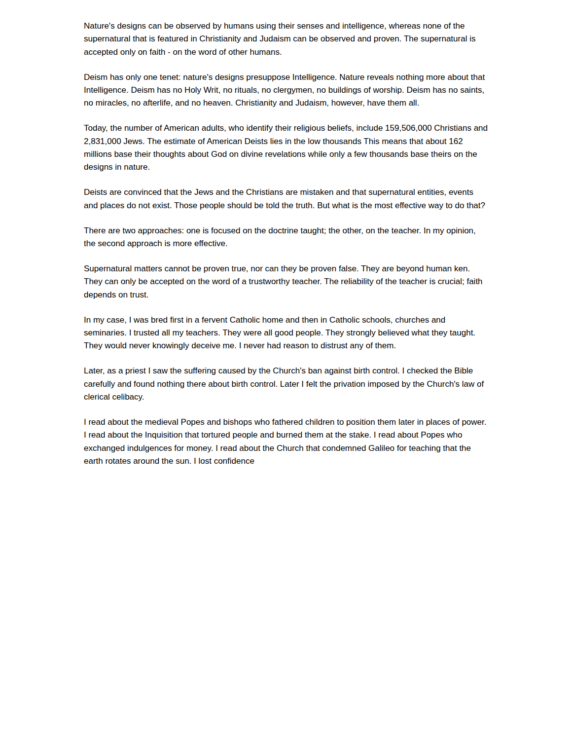Nature's designs can be observed by humans using their senses and intelligence, whereas none of the supernatural that is featured in Christianity and Judaism can be observed and proven. The supernatural is accepted only on faith - on the word of other humans.
Deism has only one tenet: nature's designs presuppose Intelligence. Nature reveals nothing more about that Intelligence. Deism has no Holy Writ, no rituals, no clergymen, no buildings of worship. Deism has no saints, no miracles, no afterlife, and no heaven. Christianity and Judaism, however, have them all.
Today, the number of American adults, who identify their religious beliefs, include 159,506,000 Christians and 2,831,000 Jews. The estimate of American Deists lies in the low thousands This means that about 162 millions base their thoughts about God on divine revelations while only a few thousands base theirs on the designs in nature.
Deists are convinced that the Jews and the Christians are mistaken and that supernatural entities, events and places do not exist. Those people should be told the truth. But what is the most effective way to do that?
There are two approaches: one is focused on the doctrine taught; the other, on the teacher. In my opinion, the second approach is more effective.
Supernatural matters cannot be proven true, nor can they be proven false. They are beyond human ken. They can only be accepted on the word of a trustworthy teacher. The reliability of the teacher is crucial; faith depends on trust.
In my case, I was bred first in a fervent Catholic home and then in Catholic schools, churches and seminaries. I trusted all my teachers. They were all good people. They strongly believed what they taught. They would never knowingly deceive me. I never had reason to distrust any of them.
Later, as a priest I saw the suffering caused by the Church's ban against birth control. I checked the Bible carefully and found nothing there about birth control. Later I felt the privation imposed by the Church's law of clerical celibacy.
I read about the medieval Popes and bishops who fathered children to position them later in places of power. I read about the Inquisition that tortured people and burned them at the stake. I read about Popes who exchanged indulgences for money. I read about the Church that condemned Galileo for teaching that the earth rotates around the sun. I lost confidence